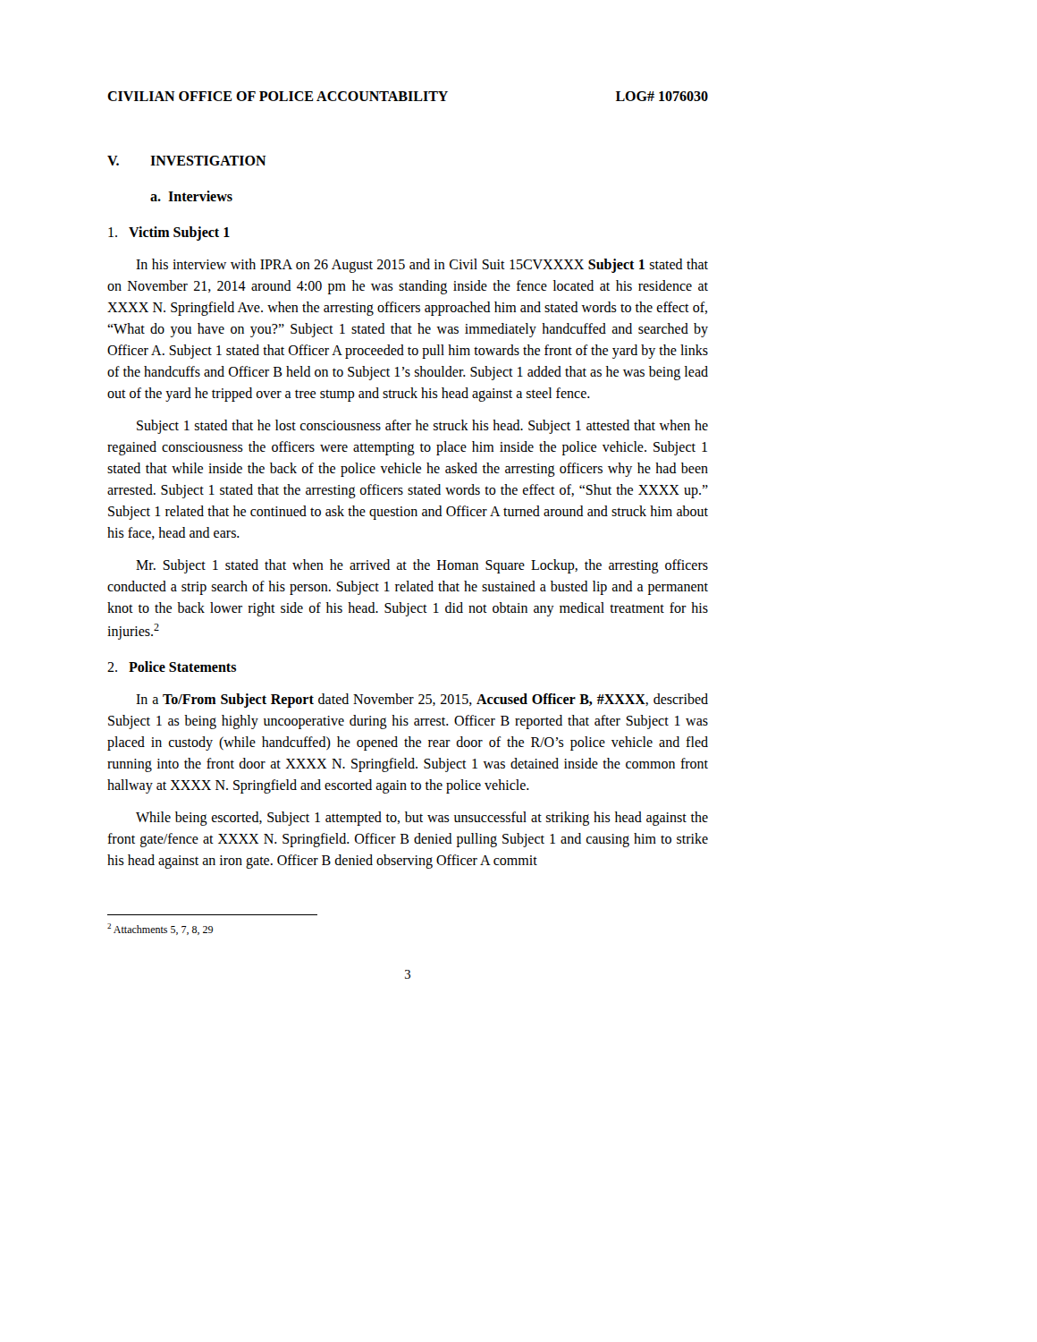CIVILIAN OFFICE OF POLICE ACCOUNTABILITY LOG# 1076030
V. INVESTIGATION
a. Interviews
1. Victim Subject 1
In his interview with IPRA on 26 August 2015 and in Civil Suit 15CVXXXX Subject 1 stated that on November 21, 2014 around 4:00 pm he was standing inside the fence located at his residence at XXXX N. Springfield Ave. when the arresting officers approached him and stated words to the effect of, “What do you have on you?” Subject 1 stated that he was immediately handcuffed and searched by Officer A. Subject 1 stated that Officer A proceeded to pull him towards the front of the yard by the links of the handcuffs and Officer B held on to Subject 1’s shoulder. Subject 1 added that as he was being lead out of the yard he tripped over a tree stump and struck his head against a steel fence.
Subject 1 stated that he lost consciousness after he struck his head. Subject 1 attested that when he regained consciousness the officers were attempting to place him inside the police vehicle. Subject 1 stated that while inside the back of the police vehicle he asked the arresting officers why he had been arrested. Subject 1 stated that the arresting officers stated words to the effect of, “Shut the XXXX up.” Subject 1 related that he continued to ask the question and Officer A turned around and struck him about his face, head and ears.
Mr. Subject 1 stated that when he arrived at the Homan Square Lockup, the arresting officers conducted a strip search of his person. Subject 1 related that he sustained a busted lip and a permanent knot to the back lower right side of his head. Subject 1 did not obtain any medical treatment for his injuries.2
2. Police Statements
In a To/From Subject Report dated November 25, 2015, Accused Officer B, #XXXX, described Subject 1 as being highly uncooperative during his arrest. Officer B reported that after Subject 1 was placed in custody (while handcuffed) he opened the rear door of the R/O’s police vehicle and fled running into the front door at XXXX N. Springfield. Subject 1 was detained inside the common front hallway at XXXX N. Springfield and escorted again to the police vehicle.
While being escorted, Subject 1 attempted to, but was unsuccessful at striking his head against the front gate/fence at XXXX N. Springfield. Officer B denied pulling Subject 1 and causing him to strike his head against an iron gate. Officer B denied observing Officer A commit
2 Attachments 5, 7, 8, 29
3